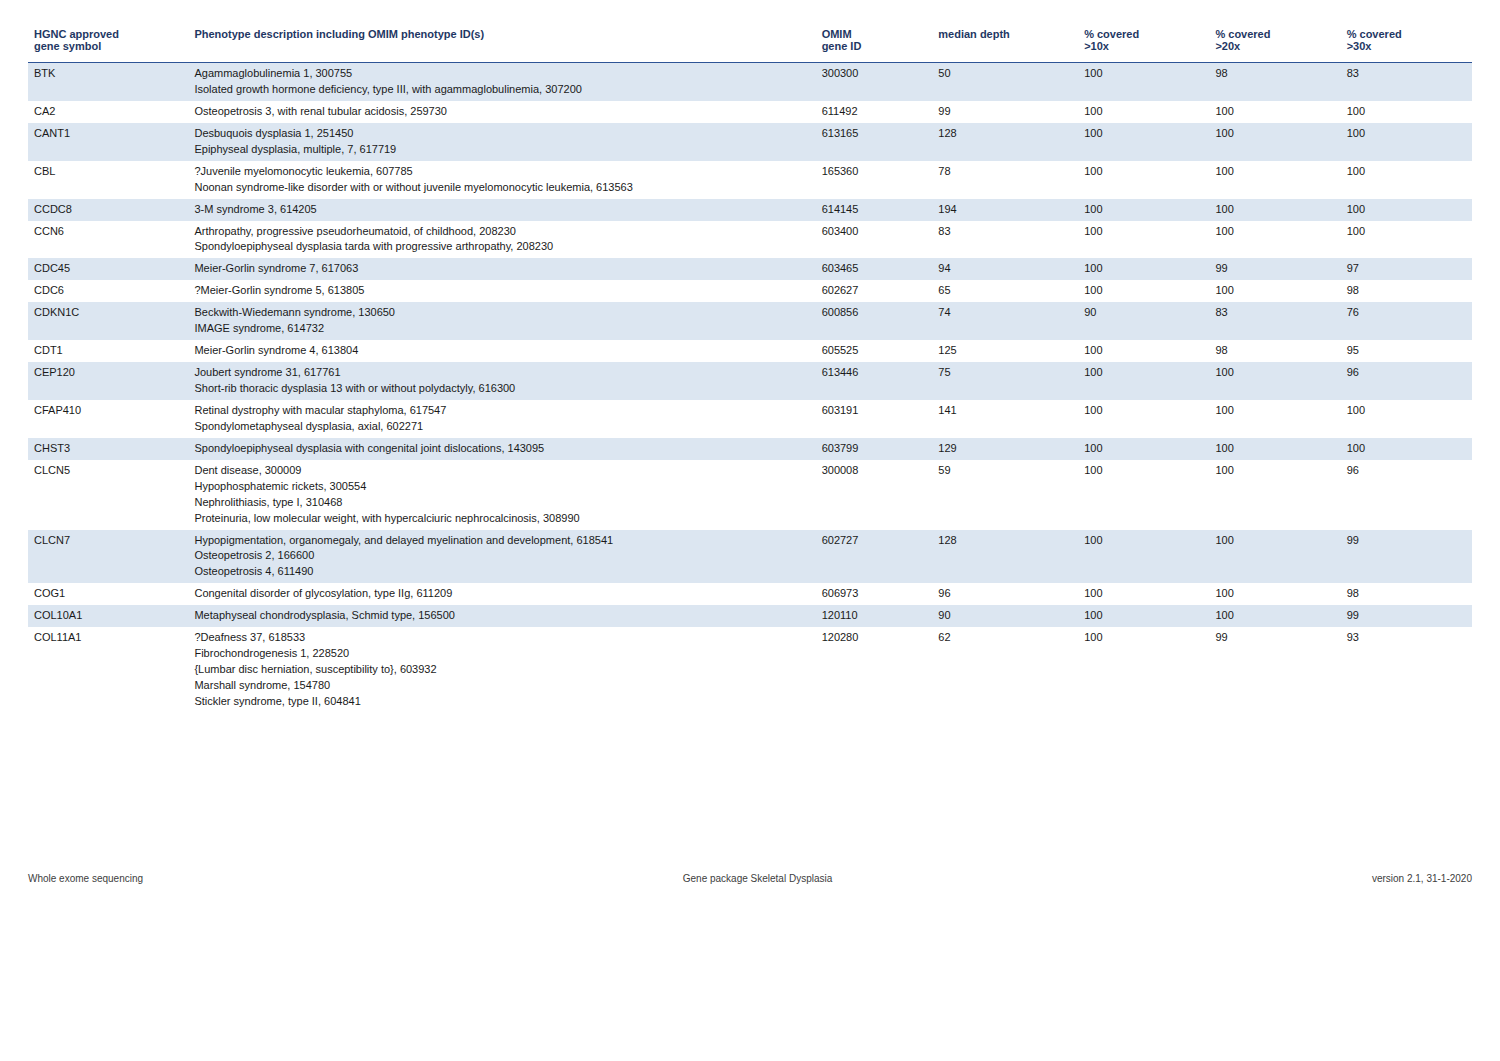| HGNC approved gene symbol | Phenotype description including OMIM phenotype ID(s) | OMIM gene ID | median depth | % covered >10x | % covered >20x | % covered >30x |
| --- | --- | --- | --- | --- | --- | --- |
| BTK | Agammaglobulinemia 1, 300755 Isolated growth hormone deficiency, type III, with agammaglobulinemia, 307200 | 300300 | 50 | 100 | 98 | 83 |
| CA2 | Osteopetrosis 3, with renal tubular acidosis, 259730 | 611492 | 99 | 100 | 100 | 100 |
| CANT1 | Desbuquois dysplasia 1, 251450 Epiphyseal dysplasia, multiple, 7, 617719 | 613165 | 128 | 100 | 100 | 100 |
| CBL | ?Juvenile myelomonocytic leukemia, 607785 Noonan syndrome-like disorder with or without juvenile myelomonocytic leukemia, 613563 | 165360 | 78 | 100 | 100 | 100 |
| CCDC8 | 3-M syndrome 3, 614205 | 614145 | 194 | 100 | 100 | 100 |
| CCN6 | Arthropathy, progressive pseudorheumatoid, of childhood, 208230 Spondyloepiphyseal dysplasia tarda with progressive arthropathy, 208230 | 603400 | 83 | 100 | 100 | 100 |
| CDC45 | Meier-Gorlin syndrome 7, 617063 | 603465 | 94 | 100 | 99 | 97 |
| CDC6 | ?Meier-Gorlin syndrome 5, 613805 | 602627 | 65 | 100 | 100 | 98 |
| CDKN1C | Beckwith-Wiedemann syndrome, 130650 IMAGE syndrome, 614732 | 600856 | 74 | 90 | 83 | 76 |
| CDT1 | Meier-Gorlin syndrome 4, 613804 | 605525 | 125 | 100 | 98 | 95 |
| CEP120 | Joubert syndrome 31, 617761 Short-rib thoracic dysplasia 13 with or without polydactyly, 616300 | 613446 | 75 | 100 | 100 | 96 |
| CFAP410 | Retinal dystrophy with macular staphyloma, 617547 Spondylometaphyseal dysplasia, axial, 602271 | 603191 | 141 | 100 | 100 | 100 |
| CHST3 | Spondyloepiphyseal dysplasia with congenital joint dislocations, 143095 | 603799 | 129 | 100 | 100 | 100 |
| CLCN5 | Dent disease, 300009 Hypophosphatemic rickets, 300554 Nephrolithiasis, type I, 310468 Proteinuria, low molecular weight, with hypercalciuric nephrocalcinosis, 308990 | 300008 | 59 | 100 | 100 | 96 |
| CLCN7 | Hypopigmentation, organomegaly, and delayed myelination and development, 618541 Osteopetrosis 2, 166600 Osteopetrosis 4, 611490 | 602727 | 128 | 100 | 100 | 99 |
| COG1 | Congenital disorder of glycosylation, type IIg, 611209 | 606973 | 96 | 100 | 100 | 98 |
| COL10A1 | Metaphyseal chondrodysplasia, Schmid type, 156500 | 120110 | 90 | 100 | 100 | 99 |
| COL11A1 | ?Deafness 37, 618533 Fibrochondrogenesis 1, 228520 {Lumbar disc herniation, susceptibility to}, 603932 Marshall syndrome, 154780 Stickler syndrome, type II, 604841 | 120280 | 62 | 100 | 99 | 93 |
Whole exome sequencing
Gene package Skeletal Dysplasia
version 2.1, 31-1-2020